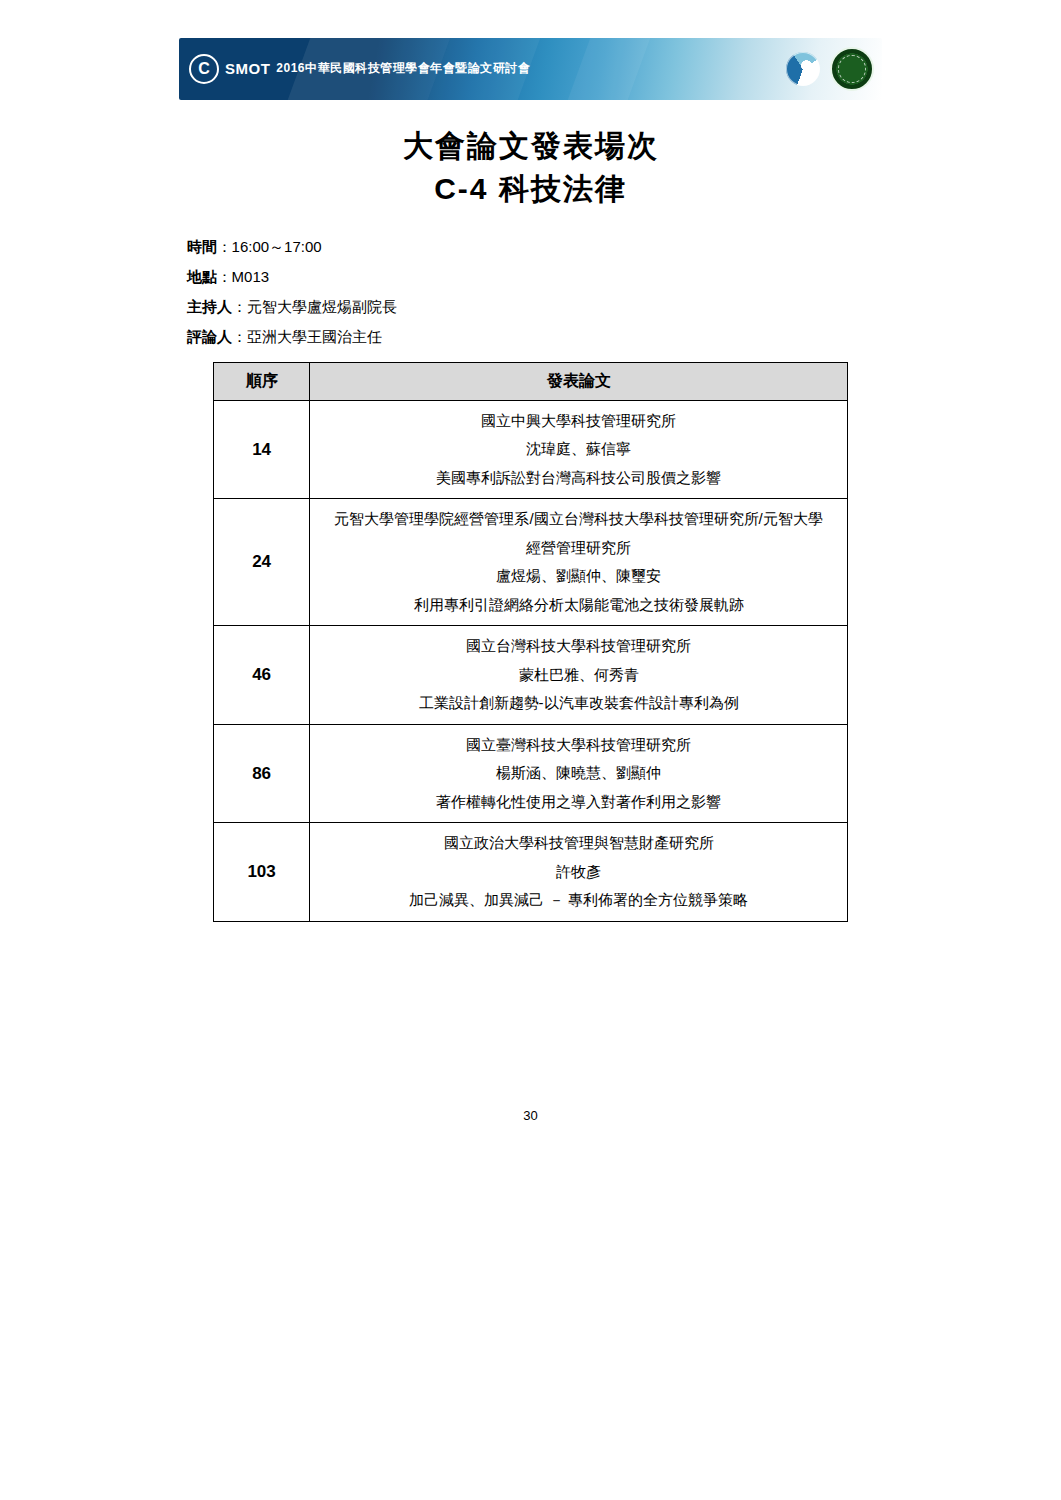C SMOT 2016中華民國科技管理學會年會暨論文研討會
大會論文發表場次
C-4 科技法律
時間：16:00～17:00
地點：M013
主持人：元智大學盧煜煬副院長
評論人：亞洲大學王國治主任
| 順序 | 發表論文 |
| --- | --- |
| 14 | 國立中興大學科技管理研究所 沈瑋庭、蘇信寧 美國專利訴訟對台灣高科技公司股價之影響 |
| 24 | 元智大學管理學院經營管理系/國立台灣科技大學科技管理研究所/元智大學 經營管理研究所 盧煜煬、劉顯仲、陳璽安 利用專利引證網絡分析太陽能電池之技術發展軌跡 |
| 46 | 國立台灣科技大學科技管理研究所 蒙杜巴雅、何秀青 工業設計創新趨勢-以汽車改裝套件設計專利為例 |
| 86 | 國立臺灣科技大學科技管理研究所 楊斯涵、陳曉慧、劉顯仲 著作權轉化性使用之導入對著作利用之影響 |
| 103 | 國立政治大學科技管理與智慧財產研究所 許牧彥 加己減異、加異減己 － 專利佈署的全方位競爭策略 |
30